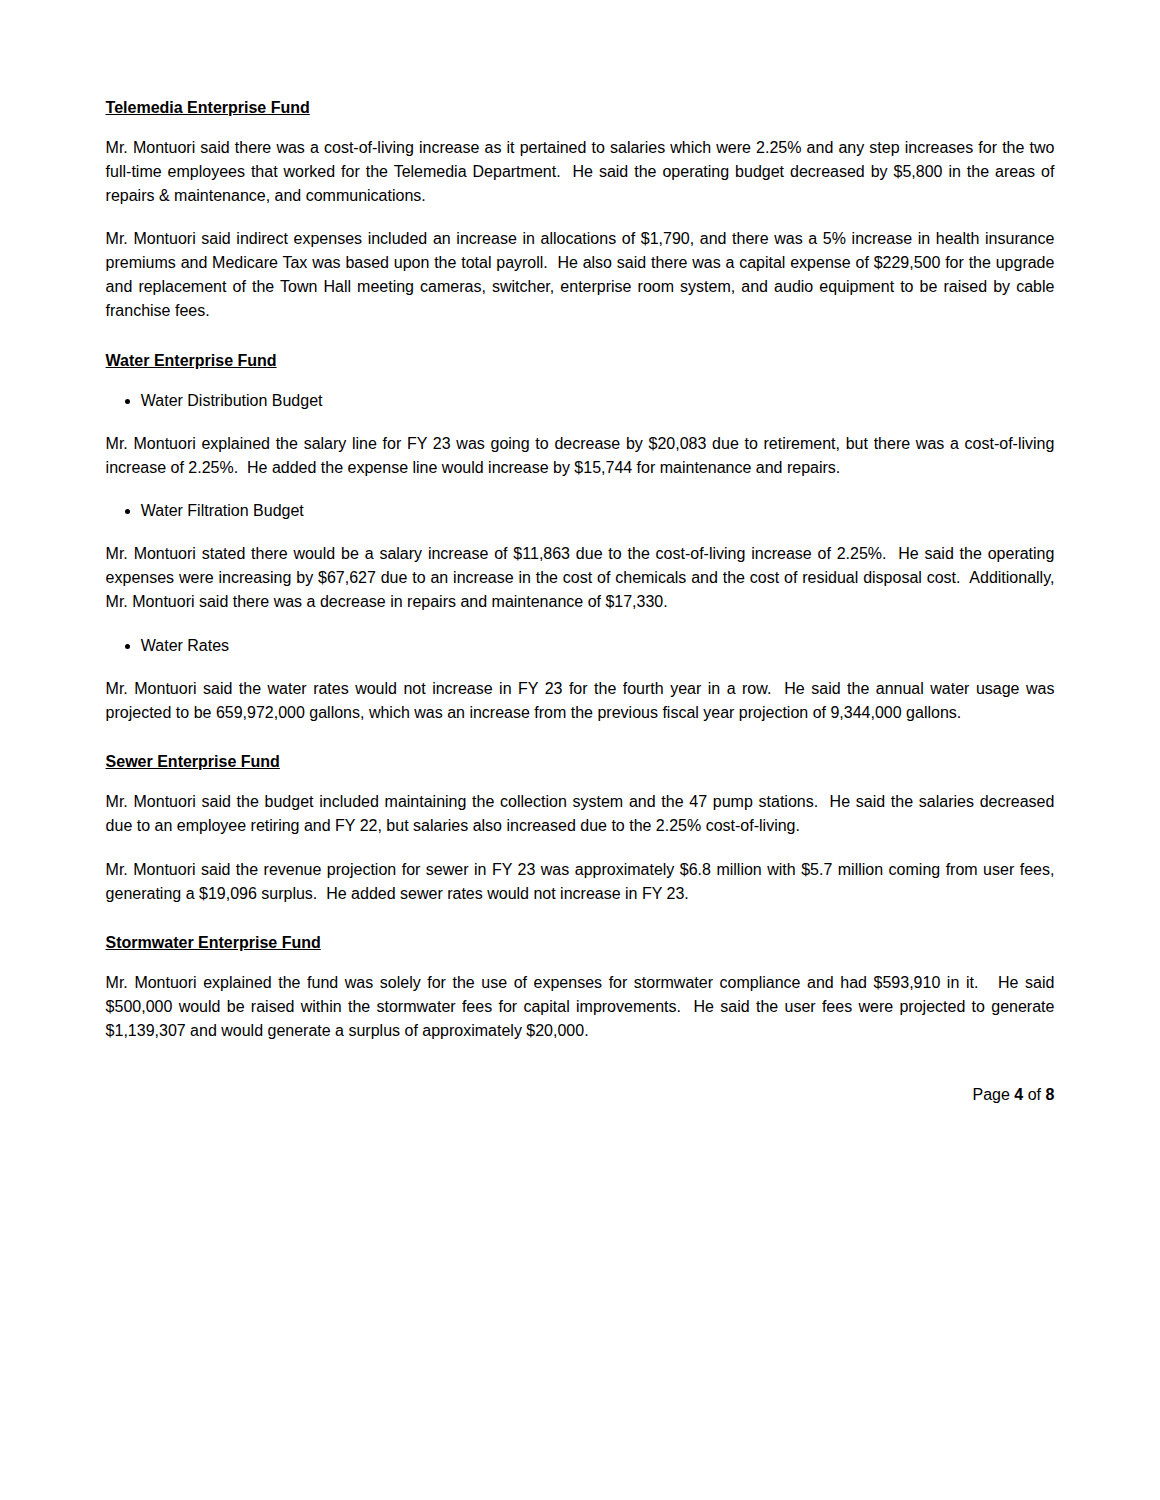Telemedia Enterprise Fund
Mr. Montuori said there was a cost-of-living increase as it pertained to salaries which were 2.25% and any step increases for the two full-time employees that worked for the Telemedia Department. He said the operating budget decreased by $5,800 in the areas of repairs & maintenance, and communications.
Mr. Montuori said indirect expenses included an increase in allocations of $1,790, and there was a 5% increase in health insurance premiums and Medicare Tax was based upon the total payroll. He also said there was a capital expense of $229,500 for the upgrade and replacement of the Town Hall meeting cameras, switcher, enterprise room system, and audio equipment to be raised by cable franchise fees.
Water Enterprise Fund
Water Distribution Budget
Mr. Montuori explained the salary line for FY 23 was going to decrease by $20,083 due to retirement, but there was a cost-of-living increase of 2.25%. He added the expense line would increase by $15,744 for maintenance and repairs.
Water Filtration Budget
Mr. Montuori stated there would be a salary increase of $11,863 due to the cost-of-living increase of 2.25%. He said the operating expenses were increasing by $67,627 due to an increase in the cost of chemicals and the cost of residual disposal cost. Additionally, Mr. Montuori said there was a decrease in repairs and maintenance of $17,330.
Water Rates
Mr. Montuori said the water rates would not increase in FY 23 for the fourth year in a row. He said the annual water usage was projected to be 659,972,000 gallons, which was an increase from the previous fiscal year projection of 9,344,000 gallons.
Sewer Enterprise Fund
Mr. Montuori said the budget included maintaining the collection system and the 47 pump stations. He said the salaries decreased due to an employee retiring and FY 22, but salaries also increased due to the 2.25% cost-of-living.
Mr. Montuori said the revenue projection for sewer in FY 23 was approximately $6.8 million with $5.7 million coming from user fees, generating a $19,096 surplus. He added sewer rates would not increase in FY 23.
Stormwater Enterprise Fund
Mr. Montuori explained the fund was solely for the use of expenses for stormwater compliance and had $593,910 in it. He said $500,000 would be raised within the stormwater fees for capital improvements. He said the user fees were projected to generate $1,139,307 and would generate a surplus of approximately $20,000.
Page 4 of 8